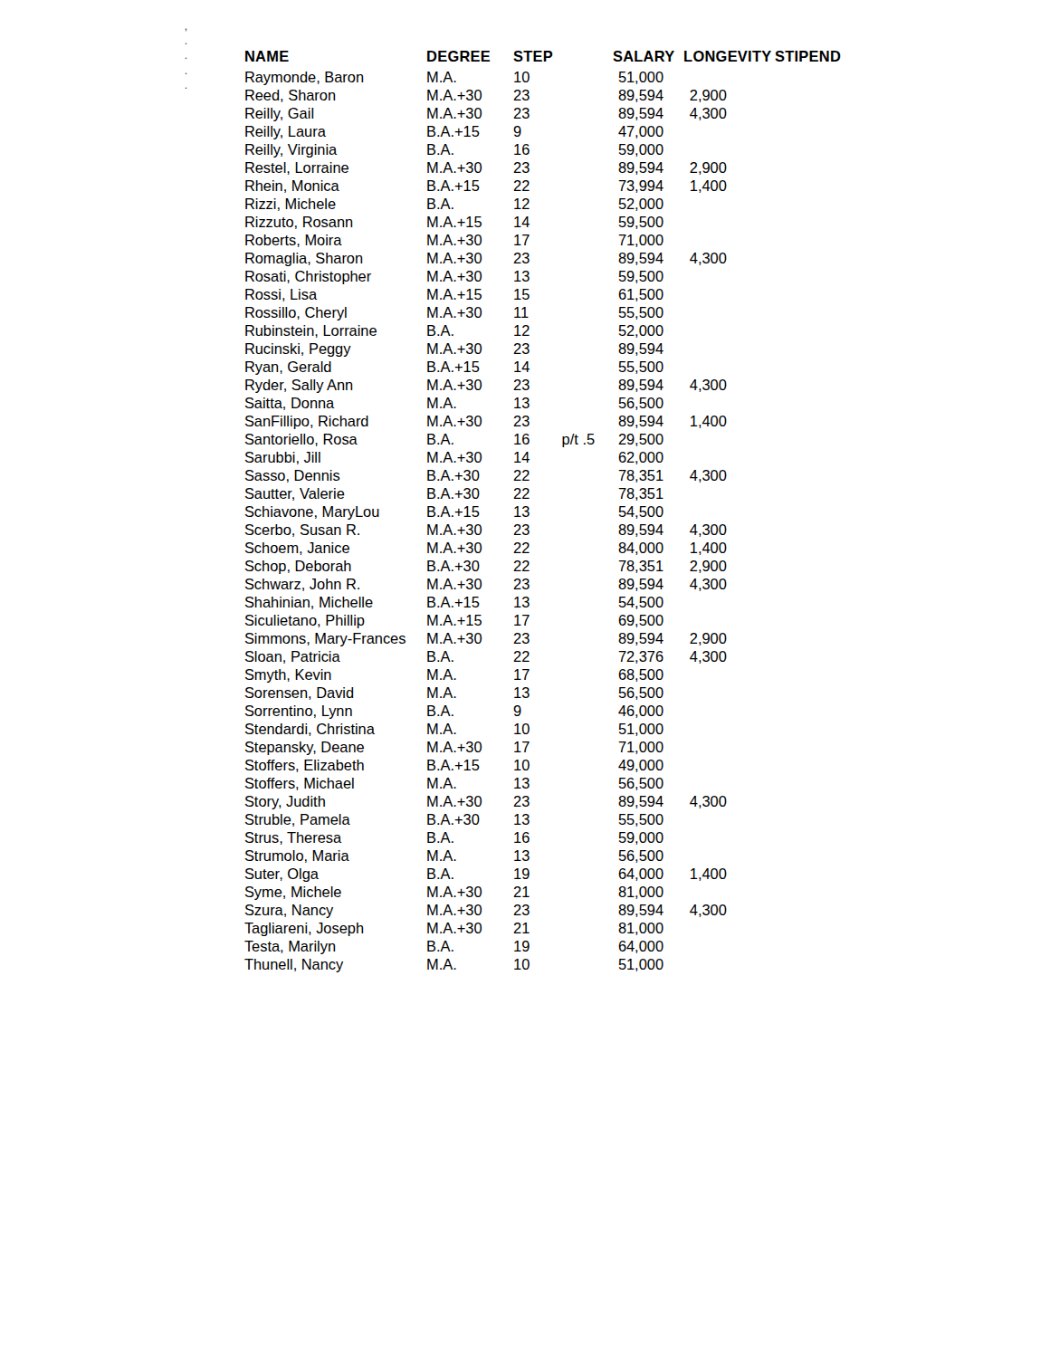,
.
.
.
.
| NAME | DEGREE | STEP | | SALARY | LONGEVITY | STIPEND |
| --- | --- | --- | --- | --- | --- | --- |
| Raymonde, Baron | M.A. | 10 | | 51,000 | | |
| Reed, Sharon | M.A.+30 | 23 | | 89,594 | 2,900 | |
| Reilly, Gail | M.A.+30 | 23 | | 89,594 | 4,300 | |
| Reilly, Laura | B.A.+15 | 9 | | 47,000 | | |
| Reilly, Virginia | B.A. | 16 | | 59,000 | | |
| Restel, Lorraine | M.A.+30 | 23 | | 89,594 | 2,900 | |
| Rhein, Monica | B.A.+15 | 22 | | 73,994 | 1,400 | |
| Rizzi, Michele | B.A. | 12 | | 52,000 | | |
| Rizzuto, Rosann | M.A.+15 | 14 | | 59,500 | | |
| Roberts, Moira | M.A.+30 | 17 | | 71,000 | | |
| Romaglia, Sharon | M.A.+30 | 23 | | 89,594 | 4,300 | |
| Rosati, Christopher | M.A.+30 | 13 | | 59,500 | | |
| Rossi, Lisa | M.A.+15 | 15 | | 61,500 | | |
| Rossillo, Cheryl | M.A.+30 | 11 | | 55,500 | | |
| Rubinstein, Lorraine | B.A. | 12 | | 52,000 | | |
| Rucinski, Peggy | M.A.+30 | 23 | | 89,594 | | |
| Ryan, Gerald | B.A.+15 | 14 | | 55,500 | | |
| Ryder, Sally Ann | M.A.+30 | 23 | | 89,594 | 4,300 | |
| Saitta, Donna | M.A. | 13 | | 56,500 | | |
| SanFillipo, Richard | M.A.+30 | 23 | | 89,594 | 1,400 | |
| Santoriello, Rosa | B.A. | 16 | p/t .5 | 29,500 | | |
| Sarubbi, Jill | M.A.+30 | 14 | | 62,000 | | |
| Sasso, Dennis | B.A.+30 | 22 | | 78,351 | 4,300 | |
| Sautter, Valerie | B.A.+30 | 22 | | 78,351 | | |
| Schiavone, MaryLou | B.A.+15 | 13 | | 54,500 | | |
| Scerbo, Susan R. | M.A.+30 | 23 | | 89,594 | 4,300 | |
| Schoem, Janice | M.A.+30 | 22 | | 84,000 | 1,400 | |
| Schop, Deborah | B.A.+30 | 22 | | 78,351 | 2,900 | |
| Schwarz, John R. | M.A.+30 | 23 | | 89,594 | 4,300 | |
| Shahinian, Michelle | B.A.+15 | 13 | | 54,500 | | |
| Siculietano, Phillip | M.A.+15 | 17 | | 69,500 | | |
| Simmons, Mary-Frances | M.A.+30 | 23 | | 89,594 | 2,900 | |
| Sloan, Patricia | B.A. | 22 | | 72,376 | 4,300 | |
| Smyth, Kevin | M.A. | 17 | | 68,500 | | |
| Sorensen, David | M.A. | 13 | | 56,500 | | |
| Sorrentino, Lynn | B.A. | 9 | | 46,000 | | |
| Stendardi, Christina | M.A. | 10 | | 51,000 | | |
| Stepansky, Deane | M.A.+30 | 17 | | 71,000 | | |
| Stoffers, Elizabeth | B.A.+15 | 10 | | 49,000 | | |
| Stoffers, Michael | M.A. | 13 | | 56,500 | | |
| Story, Judith | M.A.+30 | 23 | | 89,594 | 4,300 | |
| Struble, Pamela | B.A.+30 | 13 | | 55,500 | | |
| Strus, Theresa | B.A. | 16 | | 59,000 | | |
| Strumolo, Maria | M.A. | 13 | | 56,500 | | |
| Suter, Olga | B.A. | 19 | | 64,000 | 1,400 | |
| Syme, Michele | M.A.+30 | 21 | | 81,000 | | |
| Szura, Nancy | M.A.+30 | 23 | | 89,594 | 4,300 | |
| Tagliareni, Joseph | M.A.+30 | 21 | | 81,000 | | |
| Testa, Marilyn | B.A. | 19 | | 64,000 | | |
| Thunell, Nancy | M.A. | 10 | | 51,000 | | |